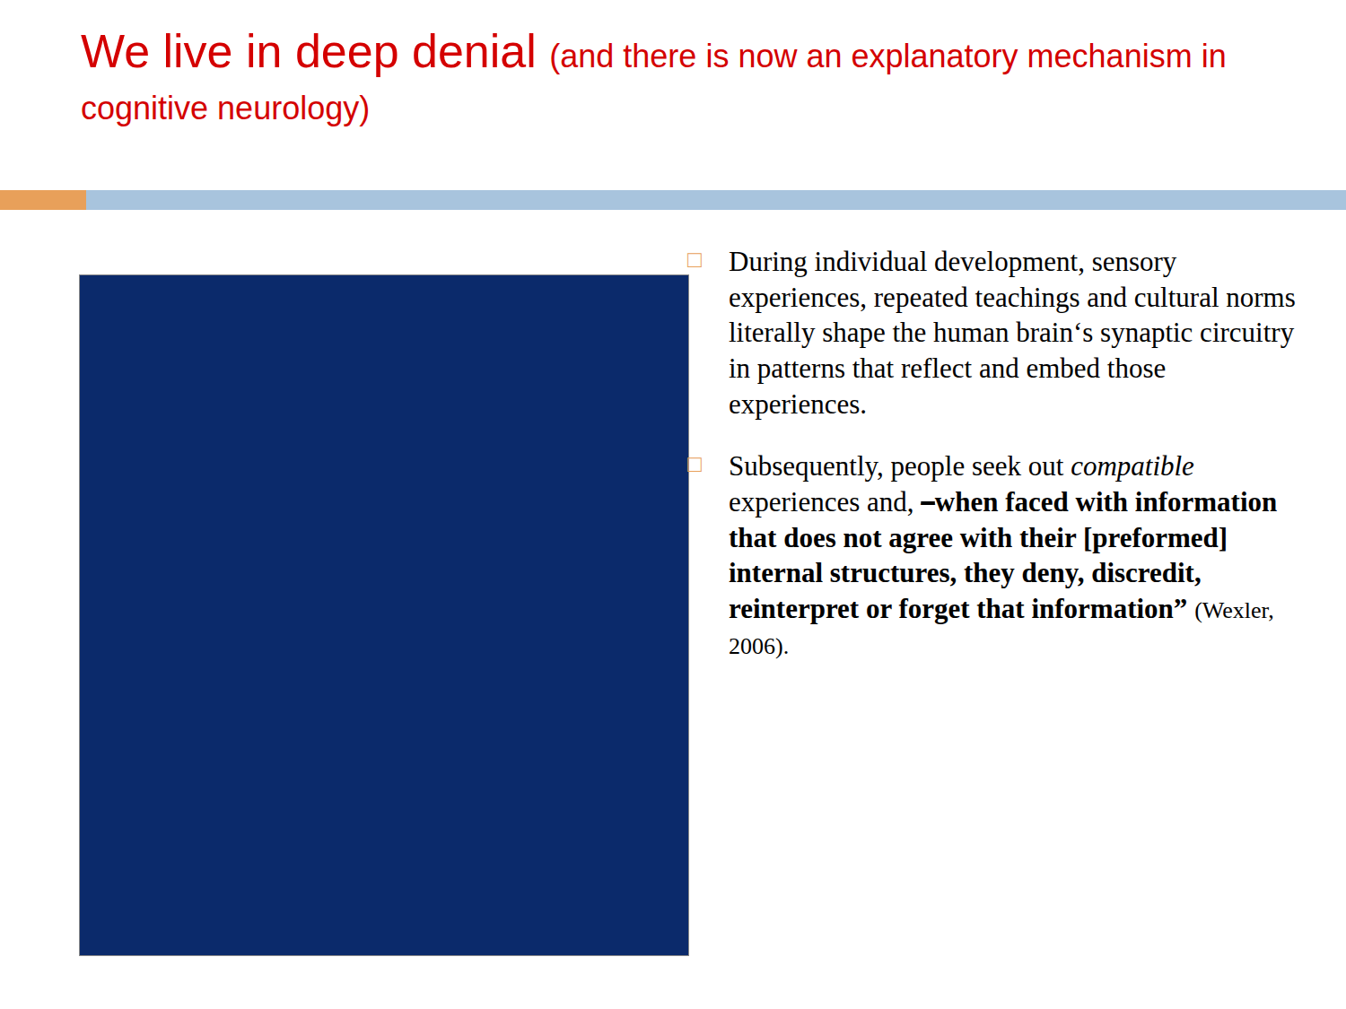We live in deep denial (and there is now an explanatory mechanism in cognitive neurology)
During individual development, sensory experiences, repeated teachings and cultural norms literally shape the human brain‘s synaptic circuitry in patterns that reflect and embed those experiences.
Subsequently, people seek out compatible experiences and, –when faced with information that does not agree with their [preformed] internal structures, they deny, discredit, reinterpret or forget that information” (Wexler, 2006).